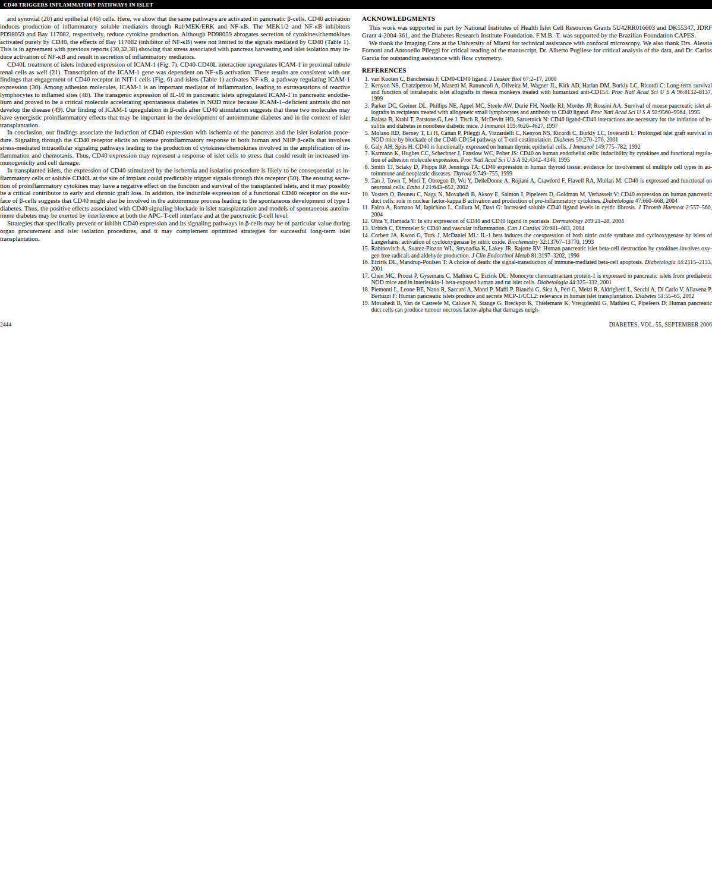CD40 triggers inflammatory pathways in islet
and synovial (20) and epithelial (46) cells. Here, we show that the same pathways are activated in pancreatic β-cells. CD40 activation induces production of inflammatory soluble mediators through Raf/MEK/ERK and NF-κB. The MEK1/2 and NF-κB inhibitors PD98059 and Bay 117082, respectively, reduce cytokine production. Although PD98059 abrogates secretion of cytokines/chemokines activated purely by CD40, the effects of Bay 117082 (inhibitor of NF-κB) were not limited to the signals mediated by CD40 (Table 1). This is in agreement with previous reports (30,32,38) showing that stress associated with pancreas harvesting and islet isolation may induce activation of NF-κB and result in secretion of inflammatory mediators.
CD40L treatment of islets induced expression of ICAM-1 (Fig. 7). CD40-CD40L interaction upregulates ICAM-1 in proximal tubule renal cells as well (21). Transcription of the ICAM-1 gene was dependent on NF-κB activation. These results are consistent with our findings that engagement of CD40 receptor in NIT-1 cells (Fig. 6) and islets (Table 1) activates NF-κB, a pathway regulating ICAM-1 expression (30). Among adhesion molecules, ICAM-1 is an important mediator of inflammation, leading to extravasations of reactive lymphocytes to inflamed sites (48). The transgenic expression of IL-10 in pancreatic islets upregulated ICAM-1 in pancreatic endothelium and proved to be a critical molecule accelerating spontaneous diabetes in NOD mice because ICAM-1–deficient animals did not develop the disease (49). Our finding of ICAM-1 upregulation in β-cells after CD40 stimulation suggests that these two molecules may have synergistic proinflammatory effects that may be important in the development of autoimmune diabetes and in the context of islet transplantation.
In conclusion, our findings associate the induction of CD40 expression with ischemia of the pancreas and the islet isolation procedure. Signaling through the CD40 receptor elicits an intense proinflammatory response in both human and NHP β-cells that involves stress-mediated intracellular signaling pathways leading to the production of cytokines/chemokines involved in the amplification of inflammation and chemotaxis. Thus, CD40 expression may represent a response of islet cells to stress that could result in increased immunogenicity and cell damage.
In transplanted islets, the expression of CD40 stimulated by the ischemia and isolation procedure is likely to be consequential as inflammatory cells or soluble CD40L at the site of implant could predictably trigger signals through this receptor (50). The ensuing secretion of proinflammatory cytokines may have a negative effect on the function and survival of the transplanted islets, and it may possibly be a critical contributor to early and chronic graft loss. In addition, the inducible expression of a functional CD40 receptor on the surface of β-cells suggests that CD40 might also be involved in the autoimmune process leading to the spontaneous development of type 1 diabetes. Thus, the positive effects associated with CD40 signaling blockade in islet transplantation and models of spontaneous autoimmune diabetes may be exerted by interference at both the APC–T-cell interface and at the pancreatic β-cell level.
Strategies that specifically prevent or inhibit CD40 expression and its signaling pathways in β-cells may be of particular value during organ procurement and islet isolation procedures, and it may complement optimized strategies for successful long-term islet transplantation.
Acknowledgments
This work was supported in part by National Institutes of Health Islet Cell Resources Grants 5U42RR016603 and DK55347, JDRF Grant 4-2004-361, and the Diabetes Research Institute Foundation. F.M.B.-T. was supported by the Brazilian Foundation CAPES.
We thank the Imaging Core at the University of Miami for technical assistance with confocal microscopy. We also thank Drs. Alessia Fornoni and Antonello Pileggi for critical reading of the manuscript, Dr. Alberto Pugliese for critical analysis of the data, and Dr. Carlos Garcia for outstanding assistance with flow cytometry.
References
van Kooten C, Banchereau J: CD40-CD40 ligand. J Leukoc Biol 67:2–17, 2000
Kenyon NS, Chatzipetrou M, Masetti M, Ranuncoli A, Oliveira M, Wagner JL, Kirk AD, Harlan DM, Burkly LC, Ricordi C: Long-term survival and function of intrahepatic islet allografts in rhesus monkeys treated with humanized anti-CD154. Proc Natl Acad Sci U S A 96:8132–8137, 1999
Parker DC, Greiner DL, Phillips NE, Appel MC, Steele AW, Durie FH, Noelle RJ, Mordes JP, Rossini AA: Survival of mouse pancreatic islet allografts in recipients treated with allogeneic small lymphocytes and antibody to CD40 ligand. Proc Natl Acad Sci U S A 92:9560–9564, 1995
Balasa B, Krahl T, Patstone G, Lee J, Tisch R, McDevitt HO, Sarvetnick N: CD40 ligand-CD40 interactions are necessary for the initiation of insulitis and diabetes in nonobese diabetic mice. J Immunol 159:4620–4627, 1997
Molano RD, Berney T, Li H, Cattan P, Pileggi A, Vizzardelli C, Kenyon NS, Ricordi C, Burkly LC, Inverardi L: Prolonged islet graft survival in NOD mice by blockade of the CD40-CD154 pathway of T-cell costimulation. Diabetes 50:270–276, 2001
Galy AH, Spits H: CD40 is functionally expressed on human thymic epithelial cells. J Immunol 149:775–782, 1992
Karmann K, Hughes CC, Schechner J, Fanslow WC, Pober JS: CD40 on human endothelial cells: inducibility by cytokines and functional regulation of adhesion molecule expression. Proc Natl Acad Sci U S A 92:4342–4346, 1995
Smith TJ, Sciaky D, Phipps RP, Jennings TA: CD40 expression in human thyroid tissue: evidence for involvement of multiple cell types in autoimmune and neoplastic diseases. Thyroid 9:749–755, 1999
Tan J, Town T, Mori T, Obregon D, Wu Y, DelleDonne A, Rojiani A, Crawford F, Flavell RA, Mullan M: CD40 is expressed and functional on neuronal cells. Embo J 21:643–652, 2002
Vosters O, Beuneu C, Nagy N, Movahedi B, Aksoy E, Salmon I, Pipeleers D, Goldman M, Verhasselt V: CD40 expression on human pancreatic duct cells: role in nuclear factor-kappa B activation and production of pro-inflammatory cytokines. Diabetologia 47:660–668, 2004
Falco A, Romano M, Iapichino L, Collura M, Davi G: Increased soluble CD40 ligand levels in cystic fibrosis. J Thromb Haemost 2:557–560, 2004
Ohta Y, Hamada Y: In situ expression of CD40 and CD40 ligand in psoriasis. Dermatology 209:21–28, 2004
Urbich C, Dimmeler S: CD40 and vascular inflammation. Can J Cardiol 20:681–683, 2004
Corbett JA, Kwon G, Turk J, McDaniel ML: IL-1 beta induces the coexpression of both nitric oxide synthase and cyclooxygenase by islets of Langerhans: activation of cyclooxygenase by nitric oxide. Biochemistry 32:13767–13770, 1993
Rabinovitch A, Suarez-Pinzon WL, Strynadka K, Lakey JR, Rajotte RV: Human pancreatic islet beta-cell destruction by cytokines involves oxygen free radicals and aldehyde production. J Clin Endocrinol Metab 81:3197–3202, 1996
Eizirik DL, Mandrup-Poulsen T: A choice of death: the signal-transduction of immune-mediated beta-cell apoptosis. Diabetologia 44:2115–2133, 2001
Chen MC, Proost P, Gysemans C, Mathieu C, Eizirik DL: Monocyte chemoattractant protein-1 is expressed in pancreatic islets from prediabetic NOD mice and in interleukin-1 beta-exposed human and rat islet cells. Diabetologia 44:325–332, 2001
Piemonti L, Leone BE, Nano R, Saccani A, Monti P, Maffi P, Bianchi G, Sica A, Peri G, Melzi R, Aldrighetti L, Secchi A, Di Carlo V, Allavena P, Bertuzzi F: Human pancreatic islets produce and secrete MCP-1/CCL2: relevance in human islet transplantation. Diabetes 51:55–65, 2002
Movahedi B, Van de Casteele M, Caluwe N, Stange G, Breckpot K, Thielemans K, Vreugdenhil G, Mathieu C, Pipeleers D: Human pancreatic duct cells can produce tumour necrosis factor-alpha that damages neigh-
Downloaded from http://diabetesjournals.org/diabetes/article-pdf/55/9/2437/655427/zdb00900602437.pdf by guest on 29 June 2022
2444 DIABETES, VOL. 55, SEPTEMBER 2006